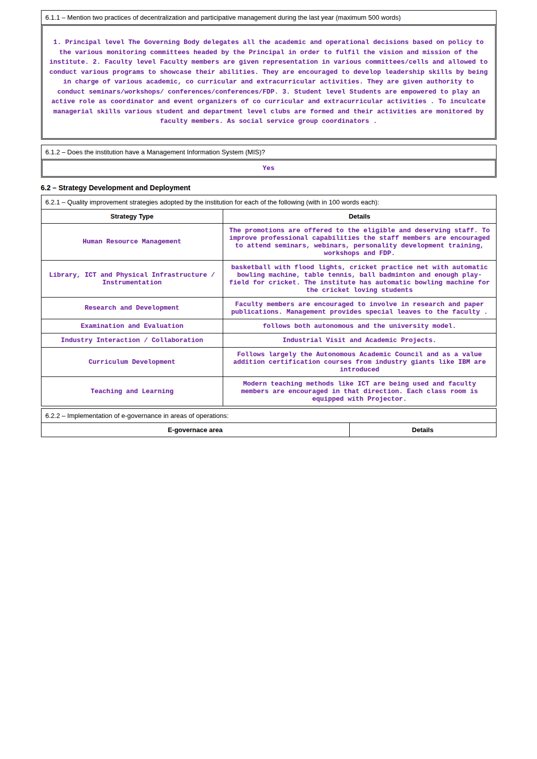6.1.1 – Mention two practices of decentralization and participative management during the last year (maximum 500 words)
1. Principal level The Governing Body delegates all the academic and operational decisions based on policy to the various monitoring committees headed by the Principal in order to fulfil the vision and mission of the institute. 2. Faculty level Faculty members are given representation in various committees/cells and allowed to conduct various programs to showcase their abilities. They are encouraged to develop leadership skills by being in charge of various academic, co curricular and extracurricular activities. They are given authority to conduct seminars/workshops/ conferences/conferences/FDP. 3. Student level Students are empowered to play an active role as coordinator and event organizers of co curricular and extracurricular activities . To inculcate managerial skills various student and department level clubs are formed and their activities are monitored by faculty members. As social service group coordinators .
6.1.2 – Does the institution have a Management Information System (MIS)?
Yes
6.2 – Strategy Development and Deployment
6.2.1 – Quality improvement strategies adopted by the institution for each of the following (with in 100 words each):
| Strategy Type | Details |
| --- | --- |
| Human Resource Management | The promotions are offered to the eligible and deserving staff. To improve professional capabilities the staff members are encouraged to attend seminars, webinars, personality development training, workshops and FDP. |
| Library, ICT and Physical Infrastructure / Instrumentation | basketball with flood lights, cricket practice net with automatic bowling machine, table tennis, ball badminton and enough play-field for cricket. The institute has automatic bowling machine for the cricket loving students |
| Research and Development | Faculty members are encouraged to involve in research and paper publications. Management provides special leaves to the faculty . |
| Examination and Evaluation | follows both autonomous and the university model. |
| Industry Interaction / Collaboration | Industrial Visit and Academic Projects. |
| Curriculum Development | Follows largely the Autonomous Academic Council and as a value addition certification courses from industry giants like IBM are introduced |
| Teaching and Learning | Modern teaching methods like ICT are being used and faculty members are encouraged in that direction. Each class room is equipped with Projector. |
6.2.2 – Implementation of e-governance in areas of operations:
| E-governace area | Details |
| --- | --- |